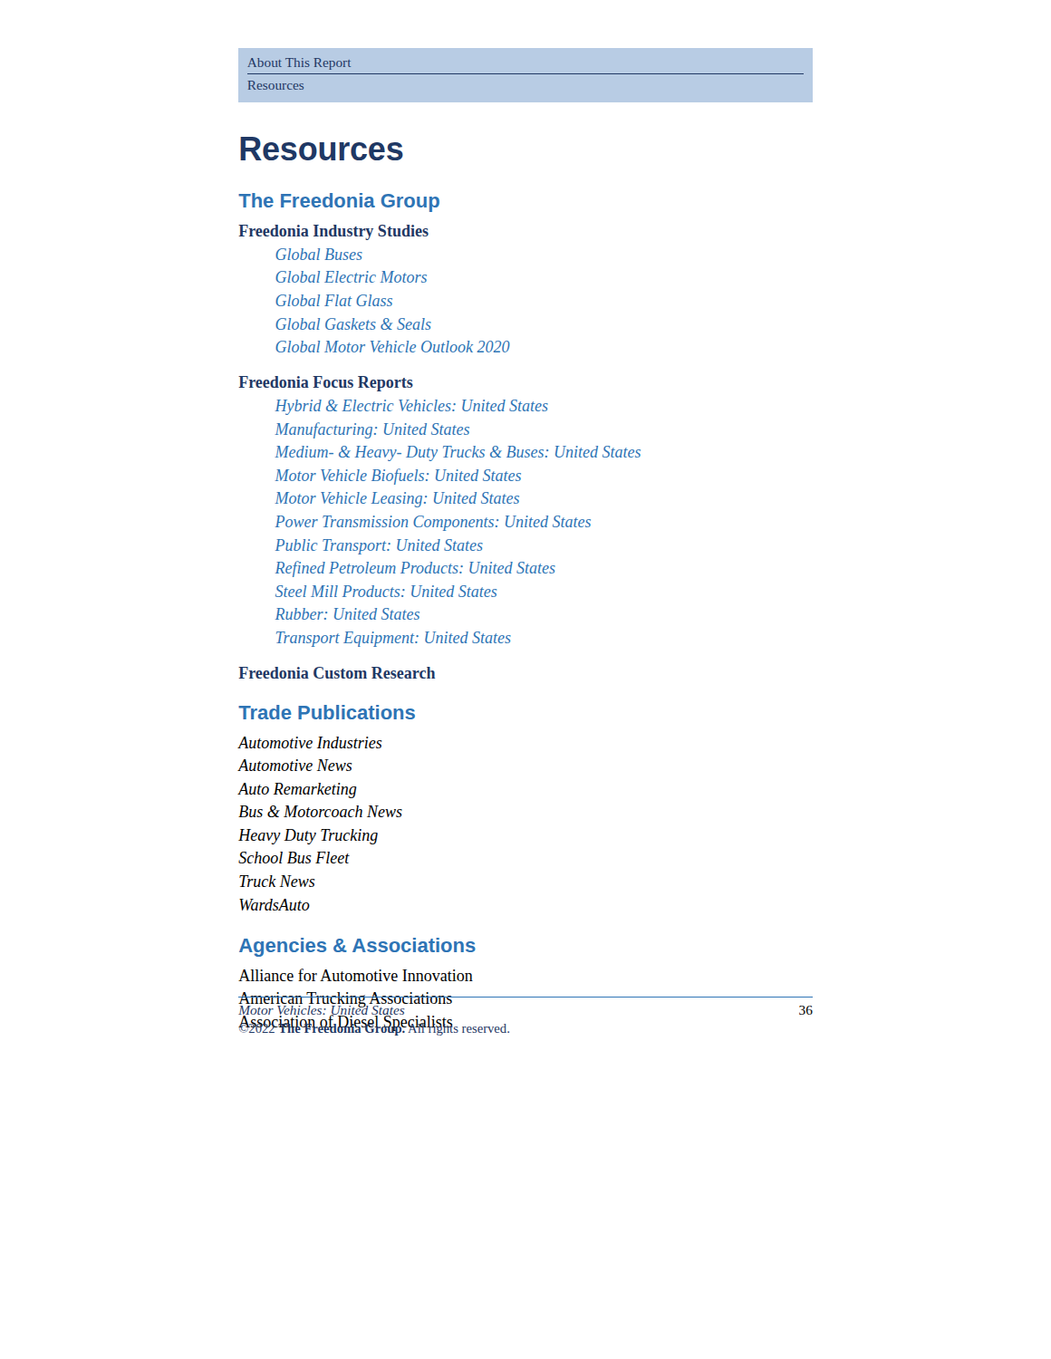About This Report
Resources
Resources
The Freedonia Group
Freedonia Industry Studies
Global Buses
Global Electric Motors
Global Flat Glass
Global Gaskets & Seals
Global Motor Vehicle Outlook 2020
Freedonia Focus Reports
Hybrid & Electric Vehicles: United States
Manufacturing: United States
Medium- & Heavy- Duty Trucks & Buses: United States
Motor Vehicle Biofuels: United States
Motor Vehicle Leasing: United States
Power Transmission Components: United States
Public Transport: United States
Refined Petroleum Products: United States
Steel Mill Products: United States
Rubber: United States
Transport Equipment: United States
Freedonia Custom Research
Trade Publications
Automotive Industries
Automotive News
Auto Remarketing
Bus & Motorcoach News
Heavy Duty Trucking
School Bus Fleet
Truck News
WardsAuto
Agencies & Associations
Alliance for Automotive Innovation
American Trucking Associations
Association of Diesel Specialists
Motor Vehicles: United States 36 ©2022 The Freedonia Group. All rights reserved.